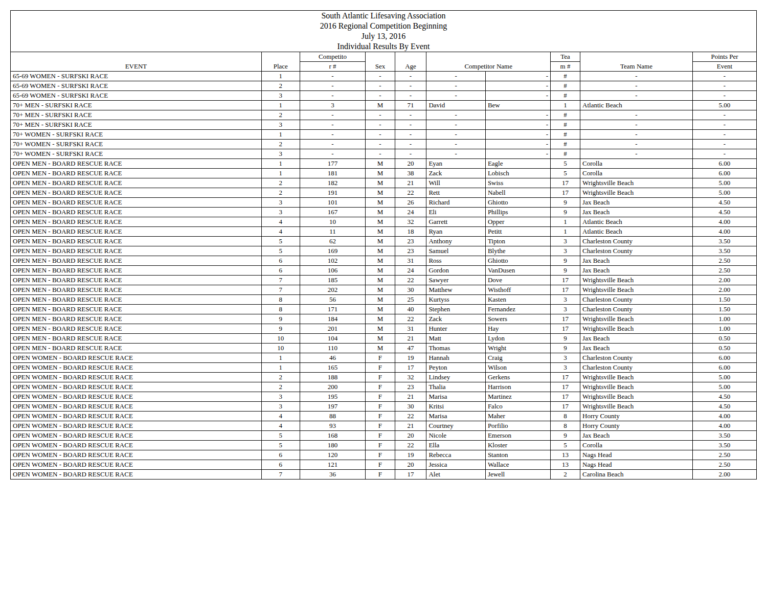| South Atlantic Lifesaving Association |
| 2016 Regional Competition Beginning |
| July 13, 2016 |
| Individual Results By Event |
| EVENT | Place | Competito | Sex | Age | Competitor Name | Tea | Team Name | Points Per |
| --- | --- | --- | --- | --- | --- | --- | --- | --- |
| r # | m # | Event |
| 65-69 WOMEN - SURFSKI RACE | 1 | - | - | - | - | - | # | - | - |
| 65-69 WOMEN - SURFSKI RACE | 2 | - | - | - | - | - | # | - | - |
| 65-69 WOMEN - SURFSKI RACE | 3 | - | - | - | - | - | # | - | - |
| 70+ MEN - SURFSKI RACE | 1 | 3 | M | 71 | David | Bew | 1 | Atlantic Beach | 5.00 |
| 70+ MEN - SURFSKI RACE | 2 | - | - | - | - | - | # | - | - |
| 70+ MEN - SURFSKI RACE | 3 | - | - | - | - | - | # | - | - |
| 70+ WOMEN - SURFSKI RACE | 1 | - | - | - | - | - | # | - | - |
| 70+ WOMEN - SURFSKI RACE | 2 | - | - | - | - | - | # | - | - |
| 70+ WOMEN - SURFSKI RACE | 3 | - | - | - | - | - | # | - | - |
| OPEN MEN - BOARD RESCUE RACE | 1 | 177 | M | 20 | Eyan | Eagle | 5 | Corolla | 6.00 |
| OPEN MEN - BOARD RESCUE RACE | 1 | 181 | M | 38 | Zack | Lobisch | 5 | Corolla | 6.00 |
| OPEN MEN - BOARD RESCUE RACE | 2 | 182 | M | 21 | Will | Swiss | 17 | Wrightsville Beach | 5.00 |
| OPEN MEN - BOARD RESCUE RACE | 2 | 191 | M | 22 | Rett | Nabell | 17 | Wrightsville Beach | 5.00 |
| OPEN MEN - BOARD RESCUE RACE | 3 | 101 | M | 26 | Richard | Ghiotto | 9 | Jax Beach | 4.50 |
| OPEN MEN - BOARD RESCUE RACE | 3 | 167 | M | 24 | Eli | Phillips | 9 | Jax Beach | 4.50 |
| OPEN MEN - BOARD RESCUE RACE | 4 | 10 | M | 32 | Garrett | Opper | 1 | Atlantic Beach | 4.00 |
| OPEN MEN - BOARD RESCUE RACE | 4 | 11 | M | 18 | Ryan | Petitt | 1 | Atlantic Beach | 4.00 |
| OPEN MEN - BOARD RESCUE RACE | 5 | 62 | M | 23 | Anthony | Tipton | 3 | Charleston County | 3.50 |
| OPEN MEN - BOARD RESCUE RACE | 5 | 169 | M | 23 | Samuel | Blythe | 3 | Charleston County | 3.50 |
| OPEN MEN - BOARD RESCUE RACE | 6 | 102 | M | 31 | Ross | Ghiotto | 9 | Jax Beach | 2.50 |
| OPEN MEN - BOARD RESCUE RACE | 6 | 106 | M | 24 | Gordon | VanDusen | 9 | Jax Beach | 2.50 |
| OPEN MEN - BOARD RESCUE RACE | 7 | 185 | M | 22 | Sawyer | Dove | 17 | Wrightsville Beach | 2.00 |
| OPEN MEN - BOARD RESCUE RACE | 7 | 202 | M | 30 | Matthew | Wisthoff | 17 | Wrightsville Beach | 2.00 |
| OPEN MEN - BOARD RESCUE RACE | 8 | 56 | M | 25 | Kurtyss | Kasten | 3 | Charleston County | 1.50 |
| OPEN MEN - BOARD RESCUE RACE | 8 | 171 | M | 40 | Stephen | Fernandez | 3 | Charleston County | 1.50 |
| OPEN MEN - BOARD RESCUE RACE | 9 | 184 | M | 22 | Zack | Sowers | 17 | Wrightsville Beach | 1.00 |
| OPEN MEN - BOARD RESCUE RACE | 9 | 201 | M | 31 | Hunter | Hay | 17 | Wrightsville Beach | 1.00 |
| OPEN MEN - BOARD RESCUE RACE | 10 | 104 | M | 21 | Matt | Lydon | 9 | Jax Beach | 0.50 |
| OPEN MEN - BOARD RESCUE RACE | 10 | 110 | M | 47 | Thomas | Wright | 9 | Jax Beach | 0.50 |
| OPEN WOMEN - BOARD RESCUE RACE | 1 | 46 | F | 19 | Hannah | Craig | 3 | Charleston County | 6.00 |
| OPEN WOMEN - BOARD RESCUE RACE | 1 | 165 | F | 17 | Peyton | Wilson | 3 | Charleston County | 6.00 |
| OPEN WOMEN - BOARD RESCUE RACE | 2 | 188 | F | 32 | Lindsey | Gerkens | 17 | Wrightsville Beach | 5.00 |
| OPEN WOMEN - BOARD RESCUE RACE | 2 | 200 | F | 23 | Thalia | Harrison | 17 | Wrightsville Beach | 5.00 |
| OPEN WOMEN - BOARD RESCUE RACE | 3 | 195 | F | 21 | Marisa | Martinez | 17 | Wrightsville Beach | 4.50 |
| OPEN WOMEN - BOARD RESCUE RACE | 3 | 197 | F | 30 | Kritsi | Falco | 17 | Wrightsville Beach | 4.50 |
| OPEN WOMEN - BOARD RESCUE RACE | 4 | 88 | F | 22 | Marisa | Maher | 8 | Horry County | 4.00 |
| OPEN WOMEN - BOARD RESCUE RACE | 4 | 93 | F | 21 | Courtney | Porfilio | 8 | Horry County | 4.00 |
| OPEN WOMEN - BOARD RESCUE RACE | 5 | 168 | F | 20 | Nicole | Emerson | 9 | Jax Beach | 3.50 |
| OPEN WOMEN - BOARD RESCUE RACE | 5 | 180 | F | 22 | Ella | Kloster | 5 | Corolla | 3.50 |
| OPEN WOMEN - BOARD RESCUE RACE | 6 | 120 | F | 19 | Rebecca | Stanton | 13 | Nags Head | 2.50 |
| OPEN WOMEN - BOARD RESCUE RACE | 6 | 121 | F | 20 | Jessica | Wallace | 13 | Nags Head | 2.50 |
| OPEN WOMEN - BOARD RESCUE RACE | 7 | 36 | F | 17 | Alet | Jewell | 2 | Carolina Beach | 2.00 |